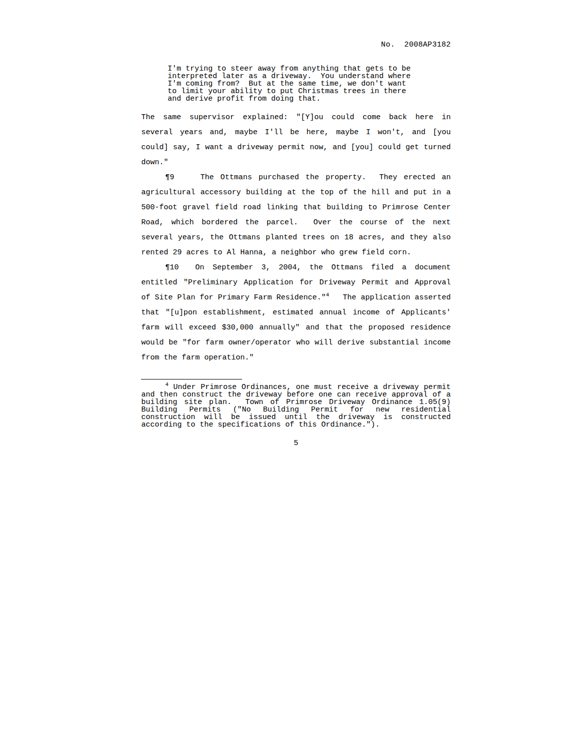No. 2008AP3182
I'm trying to steer away from anything that gets to be interpreted later as a driveway. You understand where I'm coming from? But at the same time, we don't want to limit your ability to put Christmas trees in there and derive profit from doing that.
The same supervisor explained: "[Y]ou could come back here in several years and, maybe I'll be here, maybe I won't, and [you could] say, I want a driveway permit now, and [you] could get turned down."
¶9 The Ottmans purchased the property. They erected an agricultural accessory building at the top of the hill and put in a 500-foot gravel field road linking that building to Primrose Center Road, which bordered the parcel. Over the course of the next several years, the Ottmans planted trees on 18 acres, and they also rented 29 acres to Al Hanna, a neighbor who grew field corn.
¶10 On September 3, 2004, the Ottmans filed a document entitled "Preliminary Application for Driveway Permit and Approval of Site Plan for Primary Farm Residence."4 The application asserted that "[u]pon establishment, estimated annual income of Applicants' farm will exceed $30,000 annually" and that the proposed residence would be "for farm owner/operator who will derive substantial income from the farm operation."
4 Under Primrose Ordinances, one must receive a driveway permit and then construct the driveway before one can receive approval of a building site plan. Town of Primrose Driveway Ordinance 1.05(9) Building Permits ("No Building Permit for new residential construction will be issued until the driveway is constructed according to the specifications of this Ordinance.").
5